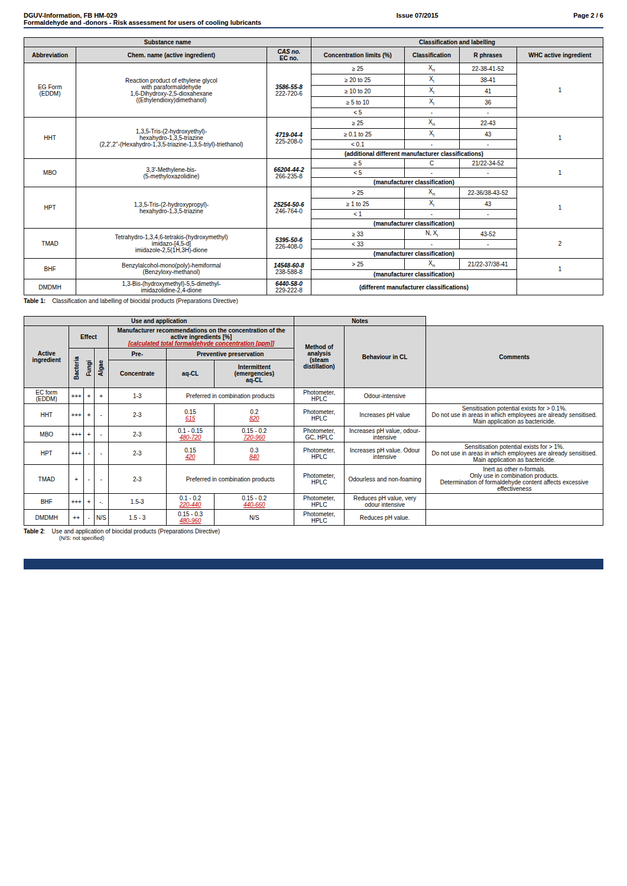DGUV-Information, FB HM-029
Formaldehyde and -donors - Risk assessment for users of cooling lubricants
Issue 07/2015
Page 2 / 6
| Substance name | Classification and labelling |
| --- | --- |
| Abbreviation | Chem. name (active ingredient) | CAS no. EC no. | Concentration limits (%) | Classification | R phrases | WHC active ingredient |
| EG Form (EDDM) | Reaction product of ethylene glycol with paraformaldehyde 1,6-Dihydroxy-2,5-dioxahexane ((Ethylendioxy)dimethanol) | 3586-55-8 222-720-6 | ≥ 25 | X n | 22-38-41-52 | 1 |
| ≥ 20 to 25 | X i | 38-41 |
| ≥ 10 to 20 | X i | 41 |
| ≥ 5 to 10 | X i | 36 |
| < 5 | - | - |
| HHT | 1,3,5-Tris-(2-hydroxyethyl)- hexahydro-1,3,5-triazine (2,2',2''-(Hexahydro-1,3,5-triazine-1,3,5-triyl)-triethanol) | 4719-04-4 225-208-0 | ≥ 25 | X n | 22-43 | 1 |
| ≥ 0.1 to 25 | X i | 43 |
| < 0.1 | - | - |
| (additional different manufacturer classifications) |
| MBO | 3,3'-Methylene-bis- (5-methyloxazolidine) | 66204-44-2 266-235-8 | ≥ 5 | C | 21/22-34-52 | 1 |
| < 5 | - | - |
| (manufacturer classification) |
| HPT | 1,3,5-Tris-(2-hydroxypropyl)- hexahydro-1,3,5-triazine | 25254-50-6 246-764-0 | > 25 | X n | 22-36/38-43-52 | 1 |
| ≥ 1 to 25 | X i | 43 |
| < 1 | - | - |
| (manufacturer classification) |
| TMAD | Tetrahydro-1,3,4,6-tetrakis-(hydroxymethyl) imidazo-[4,5-d] imidazole-2,5(1H,3H)-dione | 5395-50-6 226-408-0 | ≥ 33 | N, X i | 43-52 | 2 |
| < 33 | - | - |
| (manufacturer classification) |
| BHF | Benzylalcohol-mono(poly)-hemiformal (Benzyloxy-methanol) | 14548-60-8 238-588-8 | > 25 | X n | 21/22-37/38-41 | 1 |
| (manufacturer classification) |
| DMDMH | 1,3-Bis-(hydroxymethyl)-5,5-dimethyl- imidazolidine-2,4-dione | 6440-58-0 229-222-8 | (different manufacturer classifications) | |
Table 1: Classification and labelling of biocidal products (Preparations Directive)
| Use and application | Notes |
| --- | --- |
| Active ingredient | Effect | Manufacturer recommendations on the concentration of the active ingredients [%] [calculated total formaldehyde concentration [ppm]] | Method of analysis (steam distillation) | Behaviour in CL | Comments |
| Bacteria | Fungi | Algae | Pre- | Preventive preservation |
| Concentrate | aq-CL | Intermittent (emergencies) aq-CL |
| EC form (EDDM) | +++ | + | + | 1-3 | Preferred in combination products | Photometer, HPLC | Odour-intensive | |
| HHT | +++ | + | - | 2-3 | 0.15 615 | 0.2 820 | Photometer, HPLC | Increases pH value | Sensitisation potential exists for > 0.1%. Do not use in areas in which employees are already sensitised. Main application as bactericide. |
| MBO | +++ | + | - | 2-3 | 0.1 - 0.15 480-720 | 0.15 - 0.2 720-960 | Photometer, GC, HPLC | Increases pH value, odour-intensive | |
| HPT | +++ | - | - | 2-3 | 0.15 420 | 0.3 840 | Photometer, HPLC | Increases pH value. Odour intensive | Sensitisation potential exists for > 1%. Do not use in areas in which employees are already sensitised. Main application as bactericide. |
| TMAD | + | - | - | 2-3 | Preferred in combination products | Photometer, HPLC | Odourless and non-foaming | Inert as other n-formals. Only use in combination products. Determination of formaldehyde content affects excessive effectiveness |
| BHF | +++ | + | -. | 1.5-3 | 0.1 - 0.2 220-440 | 0.15 - 0.2 440-660 | Photometer, HPLC | Reduces pH value, very odour intensive | |
| DMDMH | ++ | - | N/S | 1.5 - 3 | 0.15 - 0.3 480-960 | N/S | Photometer, HPLC | Reduces pH value. | |
Table 2: Use and application of biocidal products (Preparations Directive)
(N/S: not specified)